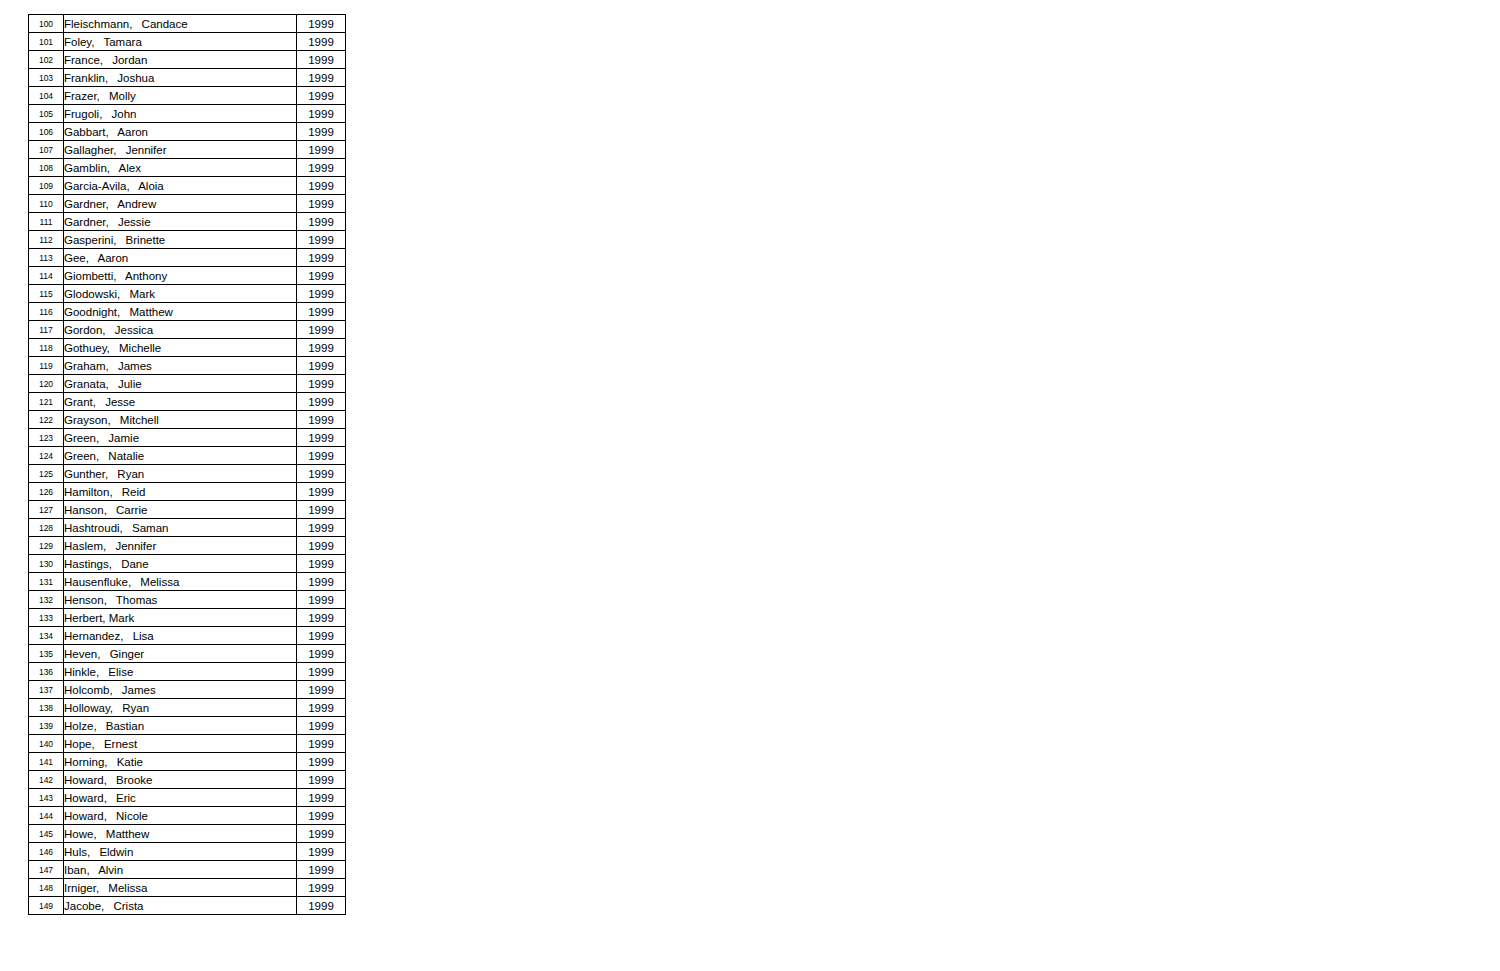| 100 | Fleischmann, Candace | 1999 |
| 101 | Foley, Tamara | 1999 |
| 102 | France, Jordan | 1999 |
| 103 | Franklin, Joshua | 1999 |
| 104 | Frazer, Molly | 1999 |
| 105 | Frugoli, John | 1999 |
| 106 | Gabbart, Aaron | 1999 |
| 107 | Gallagher, Jennifer | 1999 |
| 108 | Gamblin, Alex | 1999 |
| 109 | Garcia-Avila, Aloia | 1999 |
| 110 | Gardner, Andrew | 1999 |
| 111 | Gardner, Jessie | 1999 |
| 112 | Gasperini, Brinette | 1999 |
| 113 | Gee, Aaron | 1999 |
| 114 | Giombetti, Anthony | 1999 |
| 115 | Glodowski, Mark | 1999 |
| 116 | Goodnight, Matthew | 1999 |
| 117 | Gordon, Jessica | 1999 |
| 118 | Gothuey, Michelle | 1999 |
| 119 | Graham, James | 1999 |
| 120 | Granata, Julie | 1999 |
| 121 | Grant, Jesse | 1999 |
| 122 | Grayson, Mitchell | 1999 |
| 123 | Green, Jamie | 1999 |
| 124 | Green, Natalie | 1999 |
| 125 | Gunther, Ryan | 1999 |
| 126 | Hamilton, Reid | 1999 |
| 127 | Hanson, Carrie | 1999 |
| 128 | Hashtroudi, Saman | 1999 |
| 129 | Haslem, Jennifer | 1999 |
| 130 | Hastings, Dane | 1999 |
| 131 | Hausenfluke, Melissa | 1999 |
| 132 | Henson, Thomas | 1999 |
| 133 | Herbert, Mark | 1999 |
| 134 | Hernandez, Lisa | 1999 |
| 135 | Heven, Ginger | 1999 |
| 136 | Hinkle, Elise | 1999 |
| 137 | Holcomb, James | 1999 |
| 138 | Holloway, Ryan | 1999 |
| 139 | Holze, Bastian | 1999 |
| 140 | Hope, Ernest | 1999 |
| 141 | Horning, Katie | 1999 |
| 142 | Howard, Brooke | 1999 |
| 143 | Howard, Eric | 1999 |
| 144 | Howard, Nicole | 1999 |
| 145 | Howe, Matthew | 1999 |
| 146 | Huls, Eldwin | 1999 |
| 147 | Iban, Alvin | 1999 |
| 148 | Irniger, Melissa | 1999 |
| 149 | Jacobe, Crista | 1999 |